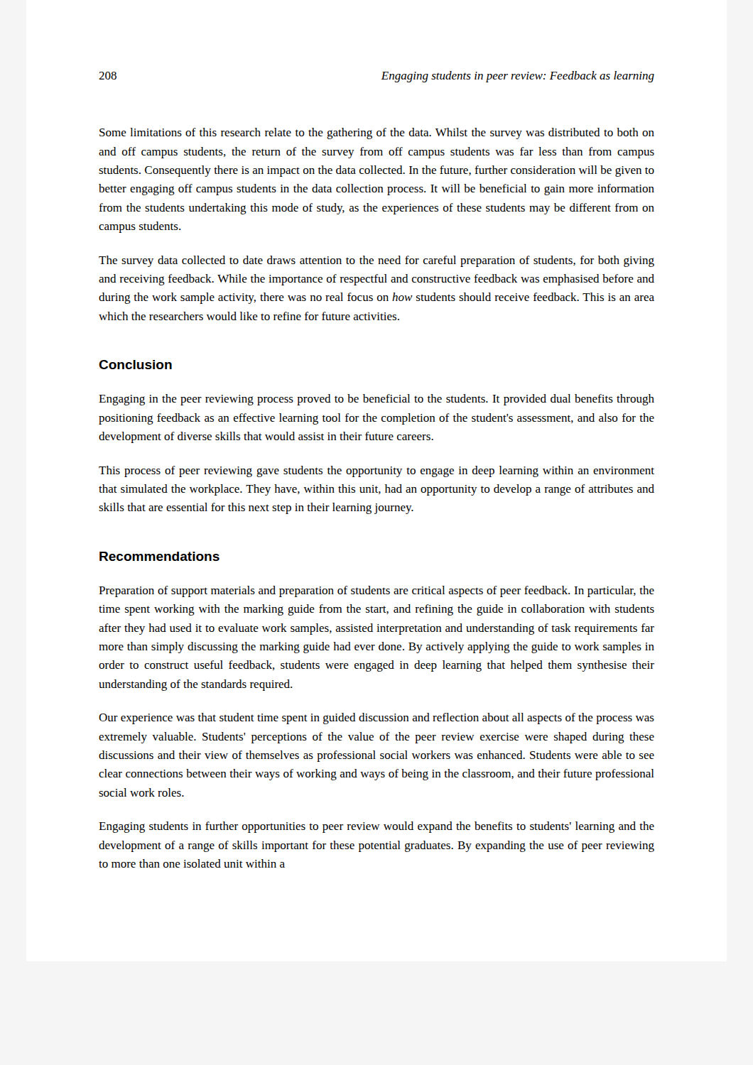208 Engaging students in peer review: Feedback as learning
Some limitations of this research relate to the gathering of the data. Whilst the survey was distributed to both on and off campus students, the return of the survey from off campus students was far less than from campus students. Consequently there is an impact on the data collected. In the future, further consideration will be given to better engaging off campus students in the data collection process. It will be beneficial to gain more information from the students undertaking this mode of study, as the experiences of these students may be different from on campus students.
The survey data collected to date draws attention to the need for careful preparation of students, for both giving and receiving feedback. While the importance of respectful and constructive feedback was emphasised before and during the work sample activity, there was no real focus on how students should receive feedback. This is an area which the researchers would like to refine for future activities.
Conclusion
Engaging in the peer reviewing process proved to be beneficial to the students. It provided dual benefits through positioning feedback as an effective learning tool for the completion of the student's assessment, and also for the development of diverse skills that would assist in their future careers.
This process of peer reviewing gave students the opportunity to engage in deep learning within an environment that simulated the workplace. They have, within this unit, had an opportunity to develop a range of attributes and skills that are essential for this next step in their learning journey.
Recommendations
Preparation of support materials and preparation of students are critical aspects of peer feedback. In particular, the time spent working with the marking guide from the start, and refining the guide in collaboration with students after they had used it to evaluate work samples, assisted interpretation and understanding of task requirements far more than simply discussing the marking guide had ever done. By actively applying the guide to work samples in order to construct useful feedback, students were engaged in deep learning that helped them synthesise their understanding of the standards required.
Our experience was that student time spent in guided discussion and reflection about all aspects of the process was extremely valuable. Students' perceptions of the value of the peer review exercise were shaped during these discussions and their view of themselves as professional social workers was enhanced. Students were able to see clear connections between their ways of working and ways of being in the classroom, and their future professional social work roles.
Engaging students in further opportunities to peer review would expand the benefits to students' learning and the development of a range of skills important for these potential graduates. By expanding the use of peer reviewing to more than one isolated unit within a